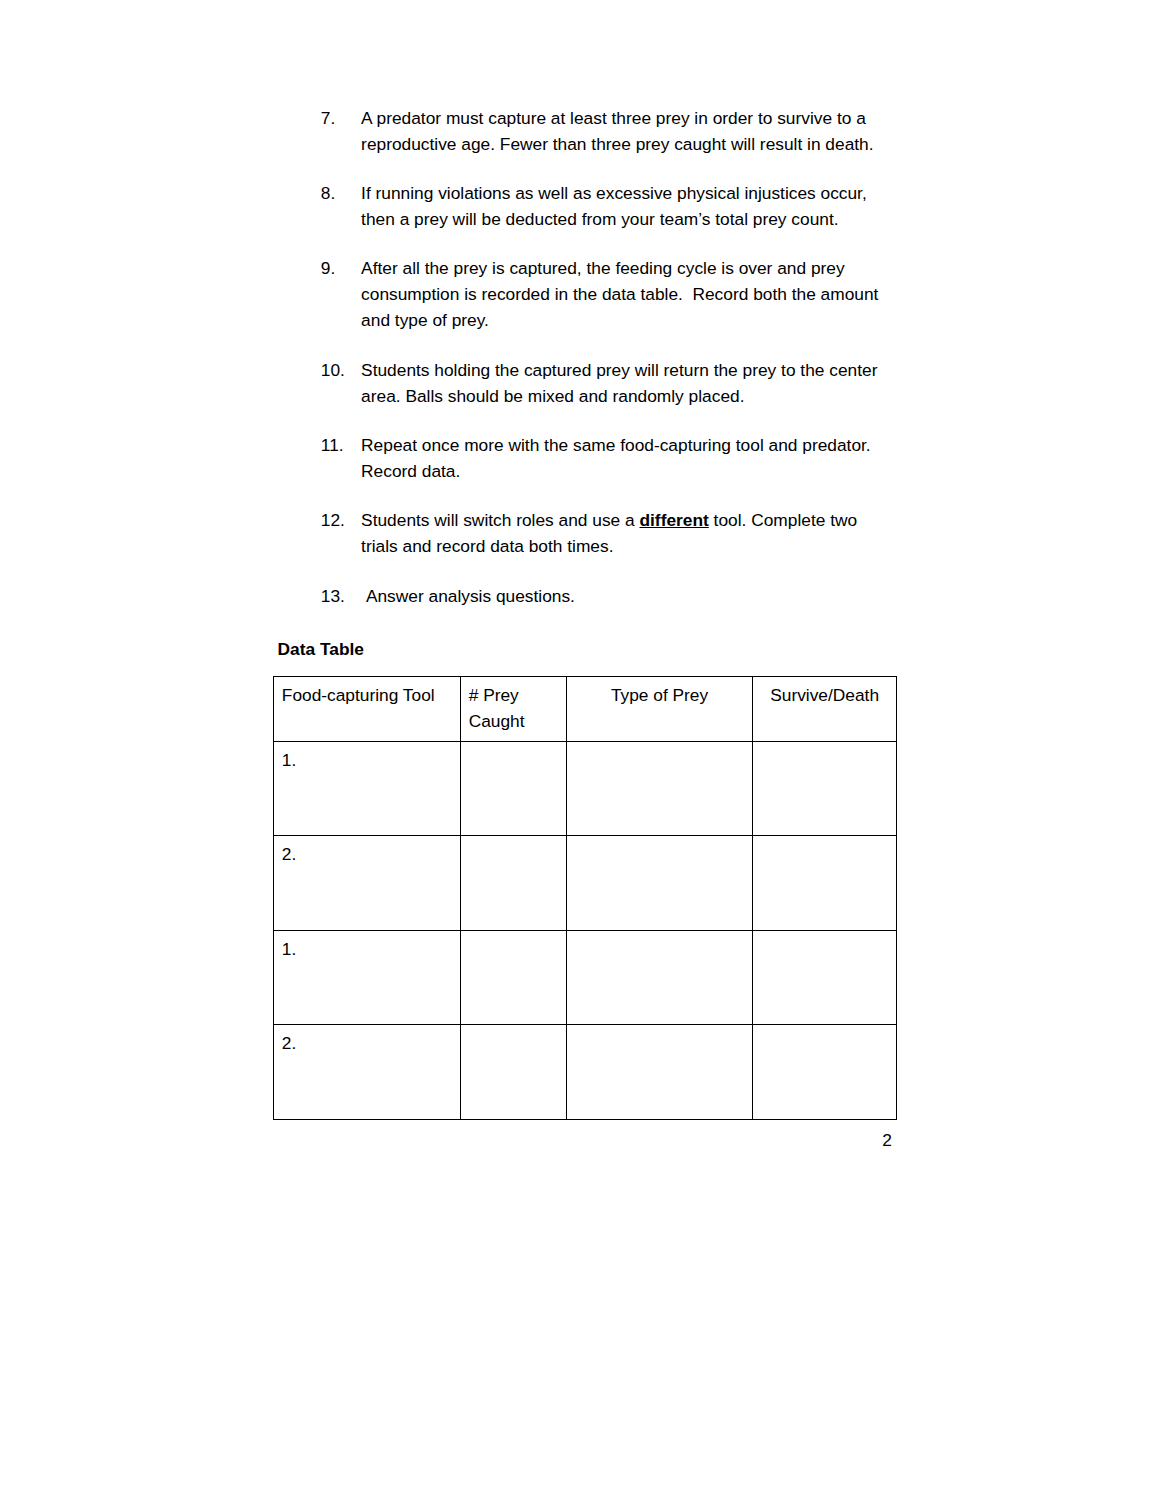7. A predator must capture at least three prey in order to survive to a reproductive age. Fewer than three prey caught will result in death.
8. If running violations as well as excessive physical injustices occur, then a prey will be deducted from your team’s total prey count.
9. After all the prey is captured, the feeding cycle is over and prey consumption is recorded in the data table. Record both the amount and type of prey.
10. Students holding the captured prey will return the prey to the center area. Balls should be mixed and randomly placed.
11. Repeat once more with the same food-capturing tool and predator. Record data.
12. Students will switch roles and use a different tool. Complete two trials and record data both times.
13. Answer analysis questions.
Data Table
| Food-capturing Tool | # Prey Caught | Type of Prey | Survive/Death |
| --- | --- | --- | --- |
| 1. | | | |
| 2. | | | |
| 1. | | | |
| 2. | | | |
2